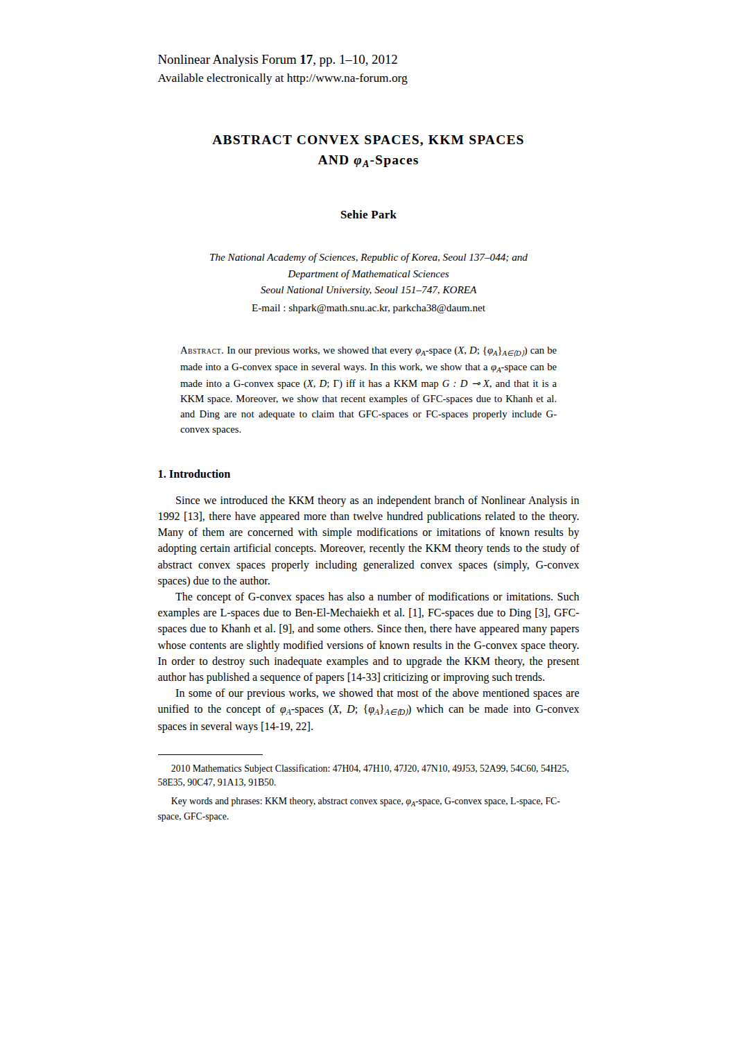Nonlinear Analysis Forum 17, pp. 1–10, 2012 Available electronically at http://www.na-forum.org
Abstract Convex Spaces, KKM Spaces
and φA-Spaces
Sehie Park
The National Academy of Sciences, Republic of Korea, Seoul 137–044; and
Department of Mathematical Sciences
Seoul National University, Seoul 151–747, KOREA
E-mail : shpark@math.snu.ac.kr, parkcha38@daum.net
Abstract. In our previous works, we showed that every φA-space (X, D; {φA}A∈⟨D⟩) can be made into a G-convex space in several ways. In this work, we show that a φA-space can be made into a G-convex space (X, D; Γ) iff it has a KKM map G : D ⊸ X, and that it is a KKM space. Moreover, we show that recent examples of GFC-spaces due to Khanh et al. and Ding are not adequate to claim that GFC-spaces or FC-spaces properly include G-convex spaces.
1. Introduction
Since we introduced the KKM theory as an independent branch of Nonlinear Analysis in 1992 [13], there have appeared more than twelve hundred publications related to the theory. Many of them are concerned with simple modifications or imitations of known results by adopting certain artificial concepts. Moreover, recently the KKM theory tends to the study of abstract convex spaces properly including generalized convex spaces (simply, G-convex spaces) due to the author.
The concept of G-convex spaces has also a number of modifications or imitations. Such examples are L-spaces due to Ben-El-Mechaiekh et al. [1], FC-spaces due to Ding [3], GFC-spaces due to Khanh et al. [9], and some others. Since then, there have appeared many papers whose contents are slightly modified versions of known results in the G-convex space theory. In order to destroy such inadequate examples and to upgrade the KKM theory, the present author has published a sequence of papers [14-33] criticizing or improving such trends.
In some of our previous works, we showed that most of the above mentioned spaces are unified to the concept of φA-spaces (X, D; {φA}A∈⟨D⟩) which can be made into G-convex spaces in several ways [14-19, 22].
2010 Mathematics Subject Classification: 47H04, 47H10, 47J20, 47N10, 49J53, 52A99, 54C60, 54H25, 58E35, 90C47, 91A13, 91B50.
Key words and phrases: KKM theory, abstract convex space, φA-space, G-convex space, L-space, FC-space, GFC-space.